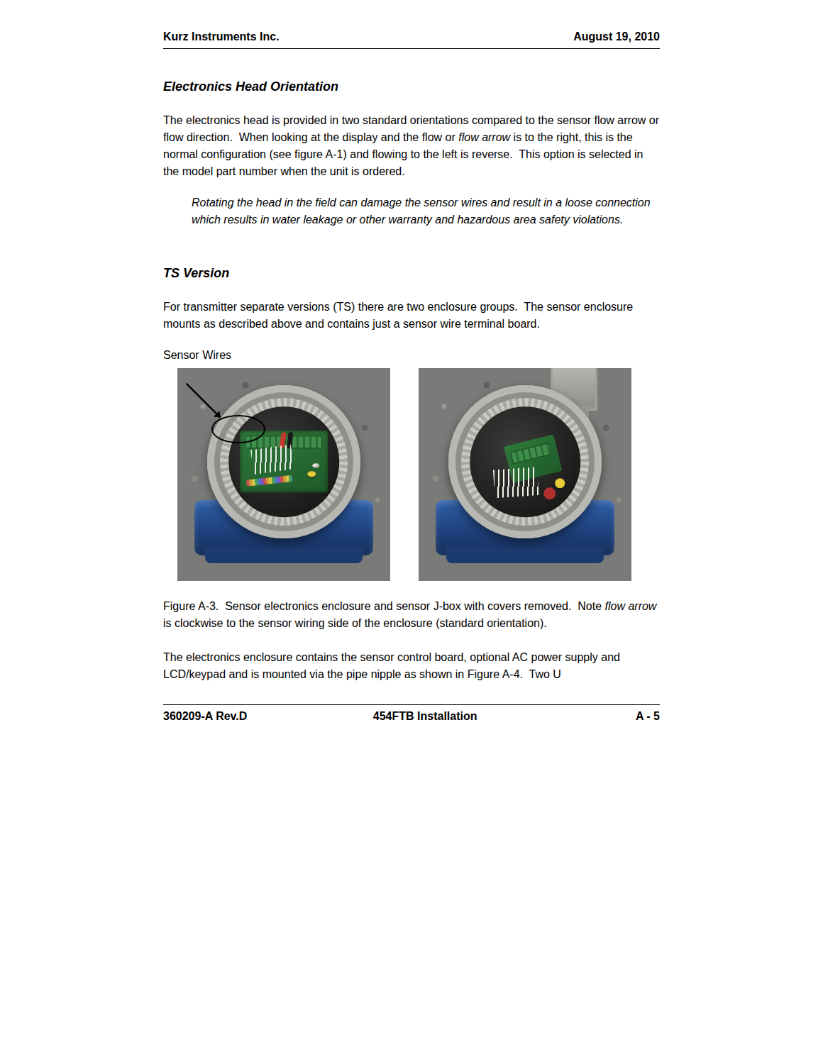Kurz Instruments Inc. August 19, 2010
Electronics Head Orientation
The electronics head is provided in two standard orientations compared to the sensor flow arrow or flow direction. When looking at the display and the flow or flow arrow is to the right, this is the normal configuration (see figure A-1) and flowing to the left is reverse. This option is selected in the model part number when the unit is ordered.
Rotating the head in the field can damage the sensor wires and result in a loose connection which results in water leakage or other warranty and hazardous area safety violations.
TS Version
For transmitter separate versions (TS) there are two enclosure groups. The sensor enclosure mounts as described above and contains just a sensor wire terminal board.
Sensor Wires
Figure A-3. Sensor electronics enclosure and sensor J-box with covers removed. Note flow arrow is clockwise to the sensor wiring side of the enclosure (standard orientation).
The electronics enclosure contains the sensor control board, optional AC power supply and LCD/keypad and is mounted via the pipe nipple as shown in Figure A-4. Two U
360209-A Rev.D 454FTB Installation A - 5